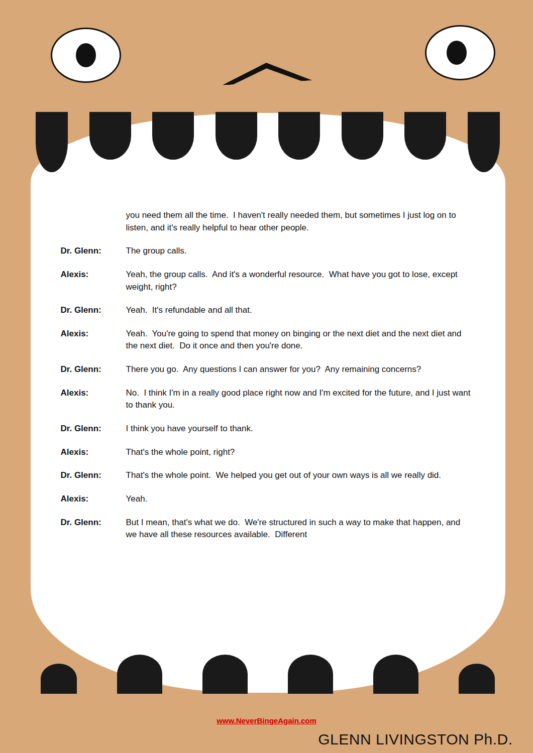you need them all the time. I haven't really needed them, but sometimes I just log on to listen, and it's really helpful to hear other people.
Dr. Glenn:
The group calls.
Alexis:
Yeah, the group calls. And it's a wonderful resource. What have you got to lose, except weight, right?
Dr. Glenn:
Yeah. It's refundable and all that.
Alexis:
Yeah. You're going to spend that money on binging or the next diet and the next diet and the next diet. Do it once and then you're done.
Dr. Glenn:
There you go. Any questions I can answer for you? Any remaining concerns?
Alexis:
No. I think I'm in a really good place right now and I'm excited for the future, and I just want to thank you.
Dr. Glenn:
I think you have yourself to thank.
Alexis:
That's the whole point, right?
Dr. Glenn:
That's the whole point. We helped you get out of your own ways is all we really did.
Alexis:
Yeah.
Dr. Glenn:
But I mean, that's what we do. We're structured in such a way to make that happen, and we have all these resources available. Different
www.NeverBingeAgain.com
GLENN LIVINGSTON Ph.D.